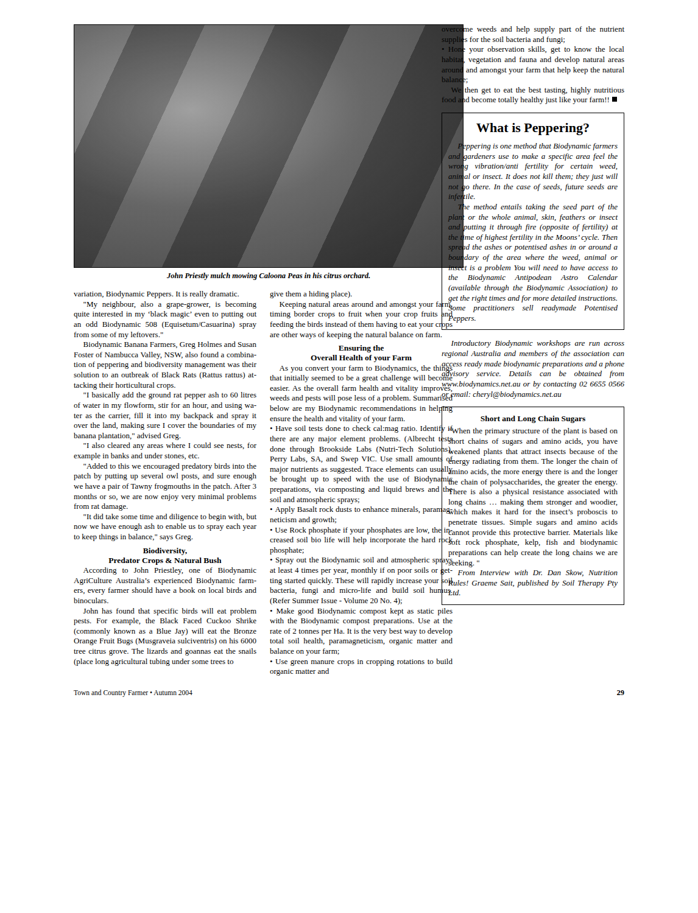overcome weeds and help supply part of the nutrient supplies for the soil bacteria and fungi;
Hone your observation skills, get to know the local habitat, vegetation and fauna and develop natural areas around and amongst your farm that help keep the natural balance;
We then get to eat the best tasting, highly nutritious food and become totally healthy just like your farm!!
What is Peppering?
Peppering is one method that Biodynamic farmers and gardeners use to make a specific area feel the wrong vibration/anti fertility for certain weed, animal or insect. It does not kill them; they just will not go there. In the case of seeds, future seeds are infertile.
The method entails taking the seed part of the plant or the whole animal, skin, feathers or insect and putting it through fire (opposite of fertility) at the time of highest fertility in the Moons’ cycle. Then spread the ashes or potentised ashes in or around a boundary of the area where the weed, animal or insect is a problem You will need to have access to the Biodynamic Antipodean Astro Calendar (available through the Biodynamic Association) to get the right times and for more detailed instructions. Some practitioners sell readymade Potentised Peppers.
Introductory Biodynamic workshops are run across regional Australia and members of the association can access ready made biodynamic preparations and a phone advisory service. Details can be obtained from www.biodynamics.net.au or by contacting 02 6655 0566 or email: cheryl@biodynamics.net.au
Short and Long Chain Sugars
"When the primary structure of the plant is based on short chains of sugars and amino acids, you have weakened plants that attract insects because of the energy radiating from them. The longer the chain of amino acids, the more energy there is and the longer the chain of polysaccharides, the greater the energy. There is also a physical resistance associated with long chains … making them stronger and woodier, which makes it hard for the insect’s proboscis to penetrate tissues. Simple sugars and amino acids cannot provide this protective barrier. Materials like soft rock phosphate, kelp, fish and biodynamic preparations can help create the long chains we are seeking. "
From Interview with Dr. Dan Skow, Nutrition Rules! Graeme Sait, published by Soil Therapy Pty Ltd.
John Priestly mulch mowing Caloona Peas in his citrus orchard.
variation, Biodynamic Peppers. It is really dramatic.
"My neighbour, also a grape-grower, is becoming quite interested in my ‘black magic’ even to putting out an odd Biodynamic 508 (Equisetum/Casuarina) spray from some of my leftovers."
Biodynamic Banana Farmers, Greg Holmes and Susan Foster of Nambucca Valley, NSW, also found a combination of peppering and biodiversity management was their solution to an outbreak of Black Rats (Rattus rattus) attacking their horticultural crops.
"I basically add the ground rat pepper ash to 60 litres of water in my flowform, stir for an hour, and using water as the carrier, fill it into my backpack and spray it over the land, making sure I cover the boundaries of my banana plantation," advised Greg.
"I also cleared any areas where I could see nests, for example in banks and under stones, etc.
"Added to this we encouraged predatory birds into the patch by putting up several owl posts, and sure enough we have a pair of Tawny frogmouths in the patch. After 3 months or so, we are now enjoy very minimal problems from rat damage.
"It did take some time and diligence to begin with, but now we have enough ash to enable us to spray each year to keep things in balance," says Greg.
Biodiversity,
Predator Crops & Natural Bush
According to John Priestley, one of Biodynamic AgriCulture Australia’s experienced Biodynamic farmers, every farmer should have a book on local birds and binoculars.
John has found that specific birds will eat problem pests. For example, the Black Faced Cuckoo Shrike (commonly known as a Blue Jay) will eat the Bronze Orange Fruit Bugs (Musgraveia sulciventris) on his 6000 tree citrus grove. The lizards and goannas eat the snails (place long agricultural tubing under some trees to
give them a hiding place).
Keeping natural areas around and amongst your farm, timing border crops to fruit when your crop fruits and feeding the birds instead of them having to eat your crops are other ways of keeping the natural balance on farm.
Ensuring the
Overall Health of your Farm
As you convert your farm to Biodynamics, the things that initially seemed to be a great challenge will become easier. As the overall farm health and vitality improves, weeds and pests will pose less of a problem. Summarised below are my Biodynamic recommendations in helping ensure the health and vitality of your farm.
Have soil tests done to check cal:mag ratio. Identify if there are any major element problems. (Albrecht tests done through Brookside Labs (Nutri-Tech Solutions), Perry Labs, SA, and Swep VIC. Use small amounts of major nutrients as suggested. Trace elements can usually be brought up to speed with the use of Biodynamic preparations, via composting and liquid brews and the soil and atmospheric sprays;
Apply Basalt rock dusts to enhance minerals, paramagneticism and growth;
Use Rock phosphate if your phosphates are low, the increased soil bio life will help incorporate the hard rock phosphate;
Spray out the Biodynamic soil and atmospheric sprays at least 4 times per year, monthly if on poor soils or getting started quickly. These will rapidly increase your soil bacteria, fungi and micro-life and build soil humus. (Refer Summer Issue - Volume 20 No. 4);
Make good Biodynamic compost kept as static piles with the Biodynamic compost preparations. Use at the rate of 2 tonnes per Ha. It is the very best way to develop total soil health, paramagneticism, organic matter and balance on your farm;
Use green manure crops in cropping rotations to build organic matter and
Town and Country Farmer • Autumn 2004
29